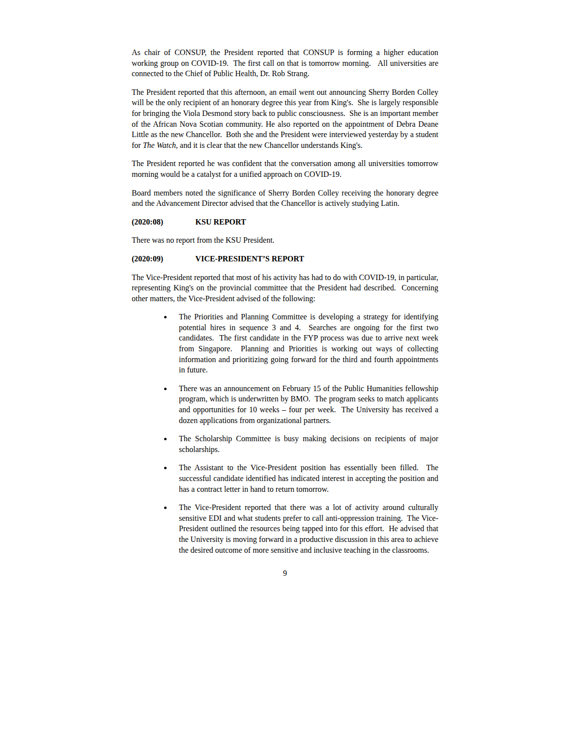As chair of CONSUP, the President reported that CONSUP is forming a higher education working group on COVID-19. The first call on that is tomorrow morning. All universities are connected to the Chief of Public Health, Dr. Rob Strang.
The President reported that this afternoon, an email went out announcing Sherry Borden Colley will be the only recipient of an honorary degree this year from King's. She is largely responsible for bringing the Viola Desmond story back to public consciousness. She is an important member of the African Nova Scotian community. He also reported on the appointment of Debra Deane Little as the new Chancellor. Both she and the President were interviewed yesterday by a student for The Watch, and it is clear that the new Chancellor understands King's.
The President reported he was confident that the conversation among all universities tomorrow morning would be a catalyst for a unified approach on COVID-19.
Board members noted the significance of Sherry Borden Colley receiving the honorary degree and the Advancement Director advised that the Chancellor is actively studying Latin.
(2020:08) KSU REPORT
There was no report from the KSU President.
(2020:09) VICE-PRESIDENT’S REPORT
The Vice-President reported that most of his activity has had to do with COVID-19, in particular, representing King's on the provincial committee that the President had described. Concerning other matters, the Vice-President advised of the following:
The Priorities and Planning Committee is developing a strategy for identifying potential hires in sequence 3 and 4. Searches are ongoing for the first two candidates. The first candidate in the FYP process was due to arrive next week from Singapore. Planning and Priorities is working out ways of collecting information and prioritizing going forward for the third and fourth appointments in future.
There was an announcement on February 15 of the Public Humanities fellowship program, which is underwritten by BMO. The program seeks to match applicants and opportunities for 10 weeks – four per week. The University has received a dozen applications from organizational partners.
The Scholarship Committee is busy making decisions on recipients of major scholarships.
The Assistant to the Vice-President position has essentially been filled. The successful candidate identified has indicated interest in accepting the position and has a contract letter in hand to return tomorrow.
The Vice-President reported that there was a lot of activity around culturally sensitive EDI and what students prefer to call anti-oppression training. The Vice-President outlined the resources being tapped into for this effort. He advised that the University is moving forward in a productive discussion in this area to achieve the desired outcome of more sensitive and inclusive teaching in the classrooms.
9